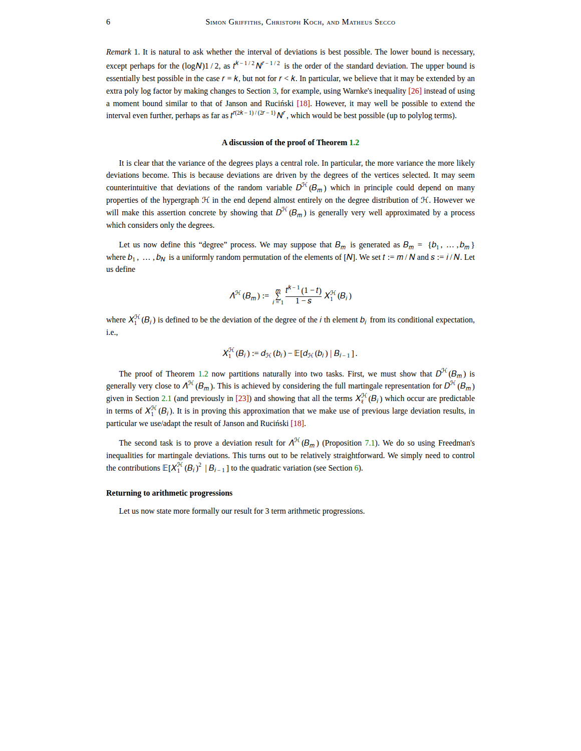6 Simon Griffiths, Christoph Koch, and Matheus Secco
Remark 1. It is natural to ask whether the interval of deviations is best possible. The lower bound is necessary, except perhaps for the (logN)1/2, as tk−1/2Nr−1/2 is the order of the standard deviation. The upper bound is essentially best possible in the case r=k, but not for r<k. In particular, we believe that it may be extended by an extra poly log factor by making changes to Section 3, for example, using Warnke's inequality [26] instead of using a moment bound similar to that of Janson and Ruciński [18]. However, it may well be possible to extend the interval even further, perhaps as far as tr(2k−1)/(2r−1)Nr, which would be best possible (up to polylog terms).
A discussion of the proof of Theorem 1.2
It is clear that the variance of the degrees plays a central role. In particular, the more variance the more likely deviations become. This is because deviations are driven by the degrees of the vertices selected. It may seem counterintuitive that deviations of the random variable Dℋ(Bm) which in principle could depend on many properties of the hypergraph ℋ in the end depend almost entirely on the degree distribution of ℋ. However we will make this assertion concrete by showing that Dℋ(Bm) is generally very well approximated by a process which considers only the degrees.
Let us now define this “degree” process. We may suppose that Bm is generated as Bm= {b1,…,bm} where b1,…,bN is a uniformly random permutation of the elements of [N]. We set t:=m/N and s:=i/N. Let us define
Λℋ (Bm) := ∑ i=1 m tk−1(1−t) 1−s X1ℋ (Bi)
where X1ℋ(Bi) is defined to be the deviation of the degree of the i th element bi from its conditional expectation, i.e.,
X1ℋ (Bi) := dℋ(bi) − 𝔼 [ dℋ(bi) | Bi−1 ] .
The proof of Theorem 1.2 now partitions naturally into two tasks. First, we must show that Dℋ(Bm) is generally very close to Λℋ(Bm). This is achieved by considering the full martingale representation for Dℋ(Bm) given in Section 2.1 (and previously in [23]) and showing that all the terms Xℓℋ(Bi) which occur are predictable in terms of X1ℋ(Bi). It is in proving this approximation that we make use of previous large deviation results, in particular we use/adapt the result of Janson and Ruciński [18].
The second task is to prove a deviation result for Λℋ(Bm) (Proposition 7.1). We do so using Freedman's inequalities for martingale deviations. This turns out to be relatively straightforward. We simply need to control the contributions 𝔼[X1ℋ(Bi)2|Bi−1] to the quadratic variation (see Section 6).
Returning to arithmetic progressions
Let us now state more formally our result for 3 term arithmetic progressions.